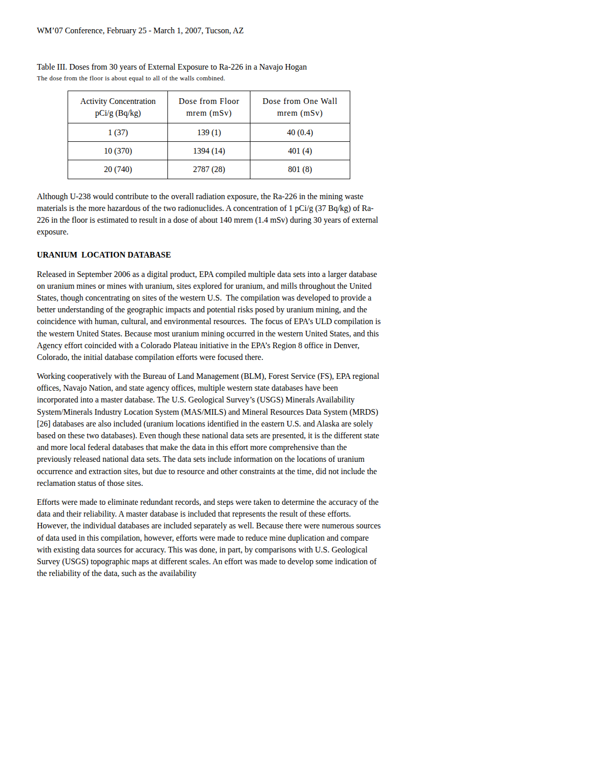WM’07 Conference, February 25 - March 1, 2007, Tucson, AZ
Table III. Doses from 30 years of External Exposure to Ra-226 in a Navajo Hogan
The dose from the floor is about equal to all of the walls combined.
| Activity Concentration pCi/g (Bq/kg) | Dose from Floor mrem (mSv) | Dose from One Wall mrem (mSv) |
| --- | --- | --- |
| 1 (37) | 139 (1) | 40 (0.4) |
| 10 (370) | 1394 (14) | 401 (4) |
| 20 (740) | 2787 (28) | 801 (8) |
Although U-238 would contribute to the overall radiation exposure, the Ra-226 in the mining waste materials is the more hazardous of the two radionuclides. A concentration of 1 pCi/g (37 Bq/kg) of Ra-226 in the floor is estimated to result in a dose of about 140 mrem (1.4 mSv) during 30 years of external exposure.
URANIUM LOCATION DATABASE
Released in September 2006 as a digital product, EPA compiled multiple data sets into a larger database on uranium mines or mines with uranium, sites explored for uranium, and mills throughout the United States, though concentrating on sites of the western U.S. The compilation was developed to provide a better understanding of the geographic impacts and potential risks posed by uranium mining, and the coincidence with human, cultural, and environmental resources. The focus of EPA’s ULD compilation is the western United States. Because most uranium mining occurred in the western United States, and this Agency effort coincided with a Colorado Plateau initiative in the EPA’s Region 8 office in Denver, Colorado, the initial database compilation efforts were focused there.
Working cooperatively with the Bureau of Land Management (BLM), Forest Service (FS), EPA regional offices, Navajo Nation, and state agency offices, multiple western state databases have been incorporated into a master database. The U.S. Geological Survey’s (USGS) Minerals Availability System/Minerals Industry Location System (MAS/MILS) and Mineral Resources Data System (MRDS) [26] databases are also included (uranium locations identified in the eastern U.S. and Alaska are solely based on these two databases). Even though these national data sets are presented, it is the different state and more local federal databases that make the data in this effort more comprehensive than the previously released national data sets. The data sets include information on the locations of uranium occurrence and extraction sites, but due to resource and other constraints at the time, did not include the reclamation status of those sites.
Efforts were made to eliminate redundant records, and steps were taken to determine the accuracy of the data and their reliability. A master database is included that represents the result of these efforts. However, the individual databases are included separately as well. Because there were numerous sources of data used in this compilation, however, efforts were made to reduce mine duplication and compare with existing data sources for accuracy. This was done, in part, by comparisons with U.S. Geological Survey (USGS) topographic maps at different scales. An effort was made to develop some indication of the reliability of the data, such as the availability